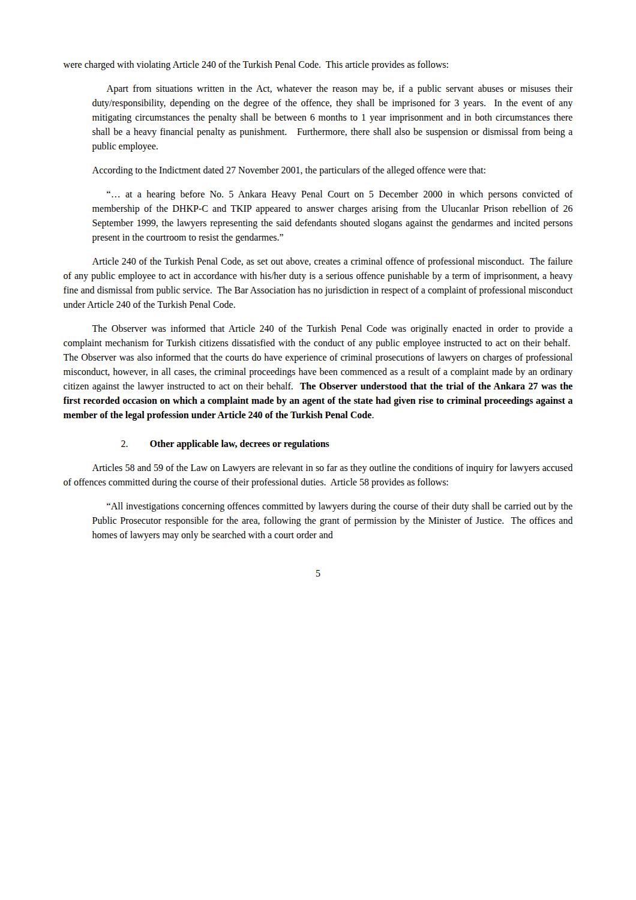were charged with violating Article 240 of the Turkish Penal Code. This article provides as follows:
Apart from situations written in the Act, whatever the reason may be, if a public servant abuses or misuses their duty/responsibility, depending on the degree of the offence, they shall be imprisoned for 3 years. In the event of any mitigating circumstances the penalty shall be between 6 months to 1 year imprisonment and in both circumstances there shall be a heavy financial penalty as punishment. Furthermore, there shall also be suspension or dismissal from being a public employee.
According to the Indictment dated 27 November 2001, the particulars of the alleged offence were that:
“… at a hearing before No. 5 Ankara Heavy Penal Court on 5 December 2000 in which persons convicted of membership of the DHKP-C and TKIP appeared to answer charges arising from the Ulucanlar Prison rebellion of 26 September 1999, the lawyers representing the said defendants shouted slogans against the gendarmes and incited persons present in the courtroom to resist the gendarmes.”
Article 240 of the Turkish Penal Code, as set out above, creates a criminal offence of professional misconduct. The failure of any public employee to act in accordance with his/her duty is a serious offence punishable by a term of imprisonment, a heavy fine and dismissal from public service. The Bar Association has no jurisdiction in respect of a complaint of professional misconduct under Article 240 of the Turkish Penal Code.
The Observer was informed that Article 240 of the Turkish Penal Code was originally enacted in order to provide a complaint mechanism for Turkish citizens dissatisfied with the conduct of any public employee instructed to act on their behalf. The Observer was also informed that the courts do have experience of criminal prosecutions of lawyers on charges of professional misconduct, however, in all cases, the criminal proceedings have been commenced as a result of a complaint made by an ordinary citizen against the lawyer instructed to act on their behalf. The Observer understood that the trial of the Ankara 27 was the first recorded occasion on which a complaint made by an agent of the state had given rise to criminal proceedings against a member of the legal profession under Article 240 of the Turkish Penal Code.
2. Other applicable law, decrees or regulations
Articles 58 and 59 of the Law on Lawyers are relevant in so far as they outline the conditions of inquiry for lawyers accused of offences committed during the course of their professional duties. Article 58 provides as follows:
“All investigations concerning offences committed by lawyers during the course of their duty shall be carried out by the Public Prosecutor responsible for the area, following the grant of permission by the Minister of Justice. The offices and homes of lawyers may only be searched with a court order and
5